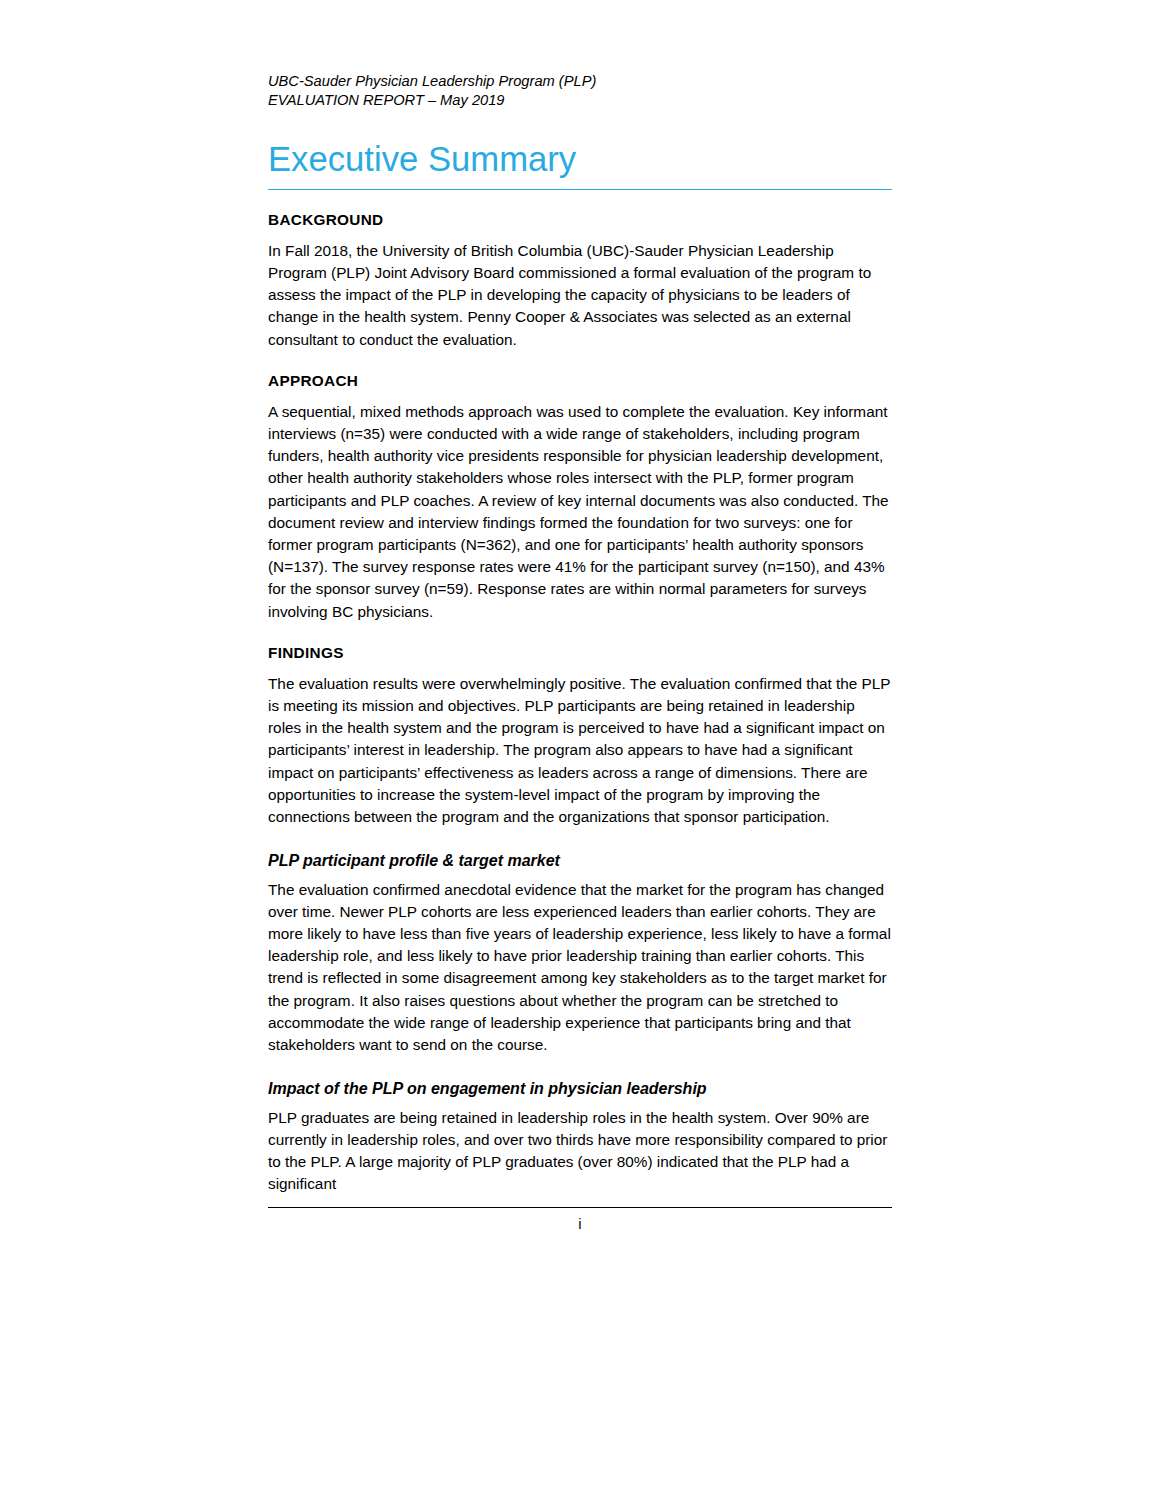UBC-Sauder Physician Leadership Program (PLP)
EVALUATION REPORT – May 2019
Executive Summary
BACKGROUND
In Fall 2018, the University of British Columbia (UBC)-Sauder Physician Leadership Program (PLP) Joint Advisory Board commissioned a formal evaluation of the program to assess the impact of the PLP in developing the capacity of physicians to be leaders of change in the health system. Penny Cooper & Associates was selected as an external consultant to conduct the evaluation.
APPROACH
A sequential, mixed methods approach was used to complete the evaluation. Key informant interviews (n=35) were conducted with a wide range of stakeholders, including program funders, health authority vice presidents responsible for physician leadership development, other health authority stakeholders whose roles intersect with the PLP, former program participants and PLP coaches. A review of key internal documents was also conducted. The document review and interview findings formed the foundation for two surveys: one for former program participants (N=362), and one for participants’ health authority sponsors (N=137). The survey response rates were 41% for the participant survey (n=150), and 43% for the sponsor survey (n=59). Response rates are within normal parameters for surveys involving BC physicians.
FINDINGS
The evaluation results were overwhelmingly positive. The evaluation confirmed that the PLP is meeting its mission and objectives. PLP participants are being retained in leadership roles in the health system and the program is perceived to have had a significant impact on participants’ interest in leadership. The program also appears to have had a significant impact on participants’ effectiveness as leaders across a range of dimensions. There are opportunities to increase the system-level impact of the program by improving the connections between the program and the organizations that sponsor participation.
PLP participant profile & target market
The evaluation confirmed anecdotal evidence that the market for the program has changed over time. Newer PLP cohorts are less experienced leaders than earlier cohorts. They are more likely to have less than five years of leadership experience, less likely to have a formal leadership role, and less likely to have prior leadership training than earlier cohorts. This trend is reflected in some disagreement among key stakeholders as to the target market for the program. It also raises questions about whether the program can be stretched to accommodate the wide range of leadership experience that participants bring and that stakeholders want to send on the course.
Impact of the PLP on engagement in physician leadership
PLP graduates are being retained in leadership roles in the health system. Over 90% are currently in leadership roles, and over two thirds have more responsibility compared to prior to the PLP. A large majority of PLP graduates (over 80%) indicated that the PLP had a significant
i